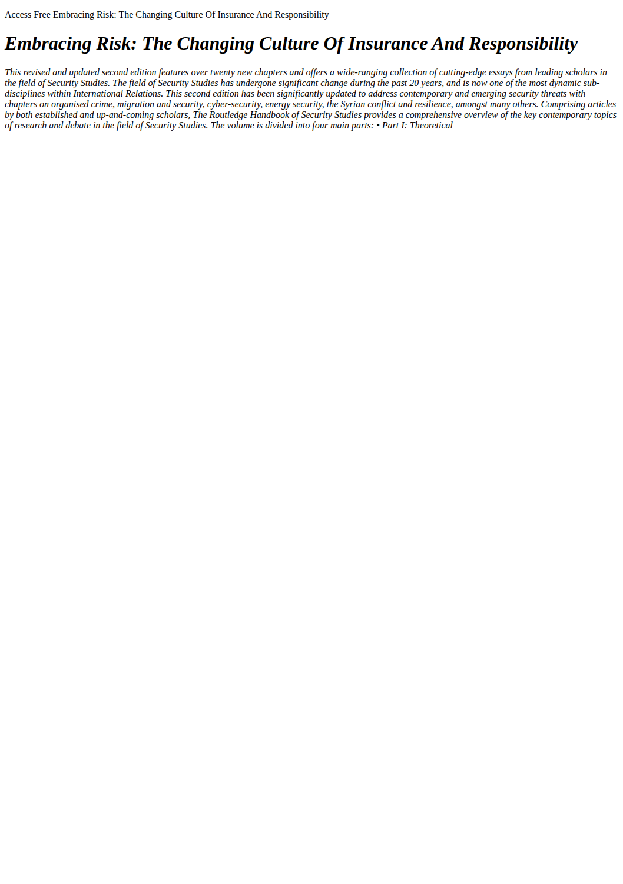Access Free Embracing Risk: The Changing Culture Of Insurance And Responsibility
Embracing Risk: The Changing Culture Of Insurance And Responsibility
This revised and updated second edition features over twenty new chapters and offers a wide-ranging collection of cutting-edge essays from leading scholars in the field of Security Studies. The field of Security Studies has undergone significant change during the past 20 years, and is now one of the most dynamic sub-disciplines within International Relations. This second edition has been significantly updated to address contemporary and emerging security threats with chapters on organised crime, migration and security, cyber-security, energy security, the Syrian conflict and resilience, amongst many others. Comprising articles by both established and up-and-coming scholars, The Routledge Handbook of Security Studies provides a comprehensive overview of the key contemporary topics of research and debate in the field of Security Studies. The volume is divided into four main parts: • Part I: Theoretical